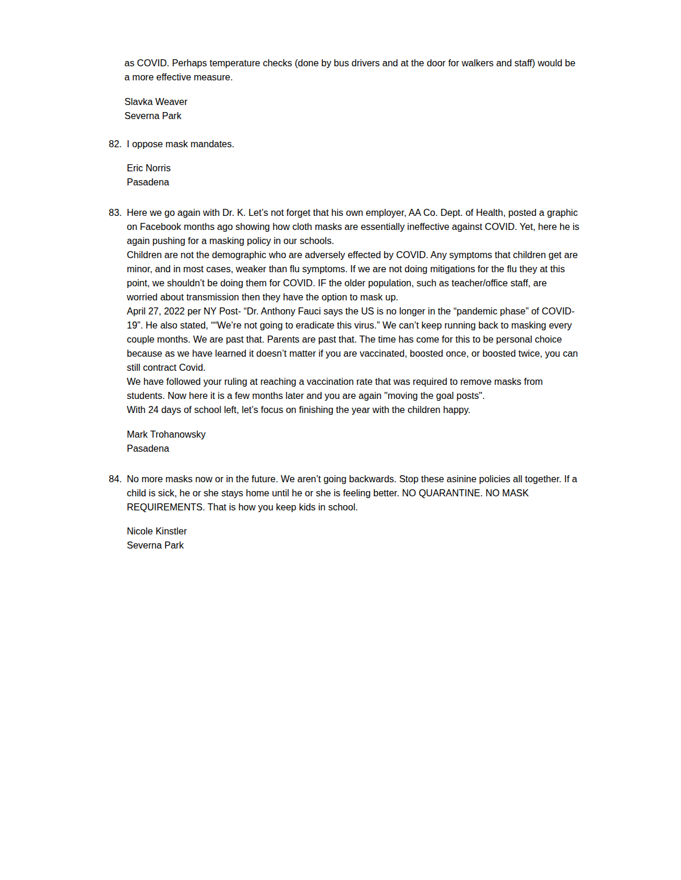as COVID. Perhaps temperature checks (done by bus drivers and at the door for walkers and staff) would be a more effective measure.
Slavka Weaver
Severna Park
I oppose mask mandates.
Eric Norris
Pasadena
Here we go again with Dr. K. Let’s not forget that his own employer, AA Co. Dept. of Health, posted a graphic on Facebook months ago showing how cloth masks are essentially ineffective against COVID. Yet, here he is again pushing for a masking policy in our schools.
Children are not the demographic who are adversely effected by COVID. Any symptoms that children get are minor, and in most cases, weaker than flu symptoms. If we are not doing mitigations for the flu they at this point, we shouldn’t be doing them for COVID. IF the older population, such as teacher/office staff, are worried about transmission then they have the option to mask up.
April 27, 2022 per NY Post- “Dr. Anthony Fauci says the US is no longer in the “pandemic phase” of COVID-19”. He also stated, ““We’re not going to eradicate this virus.” We can’t keep running back to masking every couple months. We are past that. Parents are past that. The time has come for this to be personal choice because as we have learned it doesn’t matter if you are vaccinated, boosted once, or boosted twice, you can still contract Covid.
We have followed your ruling at reaching a vaccination rate that was required to remove masks from students. Now here it is a few months later and you are again "moving the goal posts".
With 24 days of school left, let’s focus on finishing the year with the children happy.
Mark Trohanowsky
Pasadena
No more masks now or in the future. We aren’t going backwards. Stop these asinine policies all together. If a child is sick, he or she stays home until he or she is feeling better. NO QUARANTINE. NO MASK REQUIREMENTS. That is how you keep kids in school.
Nicole Kinstler
Severna Park